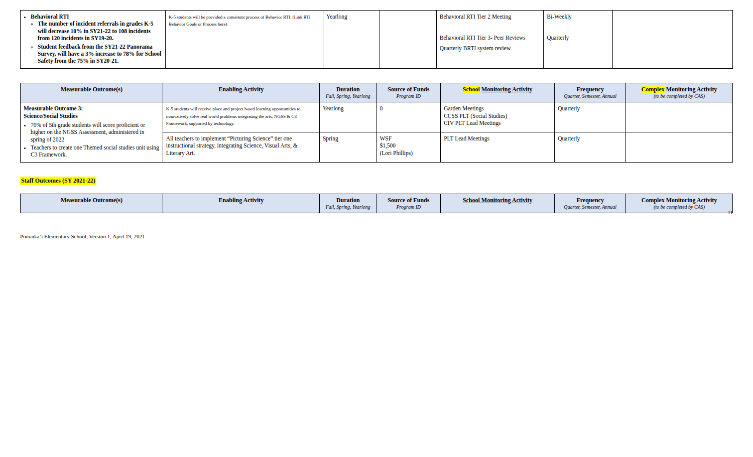| Behavioral RTI The number of incident referrals in grades K-5 will decrease 10% in SY21-22 to 108 incidents from 120 incidents in SY19-20. Student feedback from the SY21-22 Panorama Survey, will have a 3% increase to 78% for School Safety from the 75% in SY20-21. | K-5 students will be provided a consistent process of Behavior RTI. (Link RTI Behavior Goals or Process here) | Yearlong | | Behavioral RTI Tier 2 Meeting Behavioral RTI Tier 3- Peer Reviews Quarterly BRTI system review | Bi-Weekly Quarterly | |
| Measurable Outcome(s) | Enabling Activity | Duration Fall, Spring, Yearlong | Source of Funds Program ID | School Monitoring Activity | Frequency Quarter, Semester, Annual | Complex Monitoring Activity (to be completed by CAS) |
| --- | --- | --- | --- | --- | --- | --- |
| Measurable Outcome 3: Science/Social Studies 70% of 5th grade students will score proficient or higher on the NGSS Assessment, administered in spring of 2022 Teachers to create one Themed social studies unit using C3 Framework. | K-5 students will receive place and project based learning opportunities to innovatively solve real world problems integrating the arts, NGSS & C3 Framework, supported by technology. | Yearlong | 0 | Garden Meetings CCSS PLT (Social Studies) CIV PLT Lead Meetings | Quarterly | |
| All teachers to implement “Picturing Science” tier one instructional strategy, integrating Science, Visual Arts, & Literary Art. | Spring | WSF $1,500 (Lori Phillips) | PLT Lead Meetings | Quarterly | |
Staff Outcomes (SY 2021-22)
| Measurable Outcome(s) | Enabling Activity | Duration Fall, Spring, Yearlong | Source of Funds Program ID | School Monitoring Activity | Frequency Quarter, Semester, Annual | Complex Monitoring Activity (to be completed by CAS) |
| --- | --- | --- | --- | --- | --- | --- |
Pōmaikaʻi Elementary School, Version 1, April 19, 2021
11